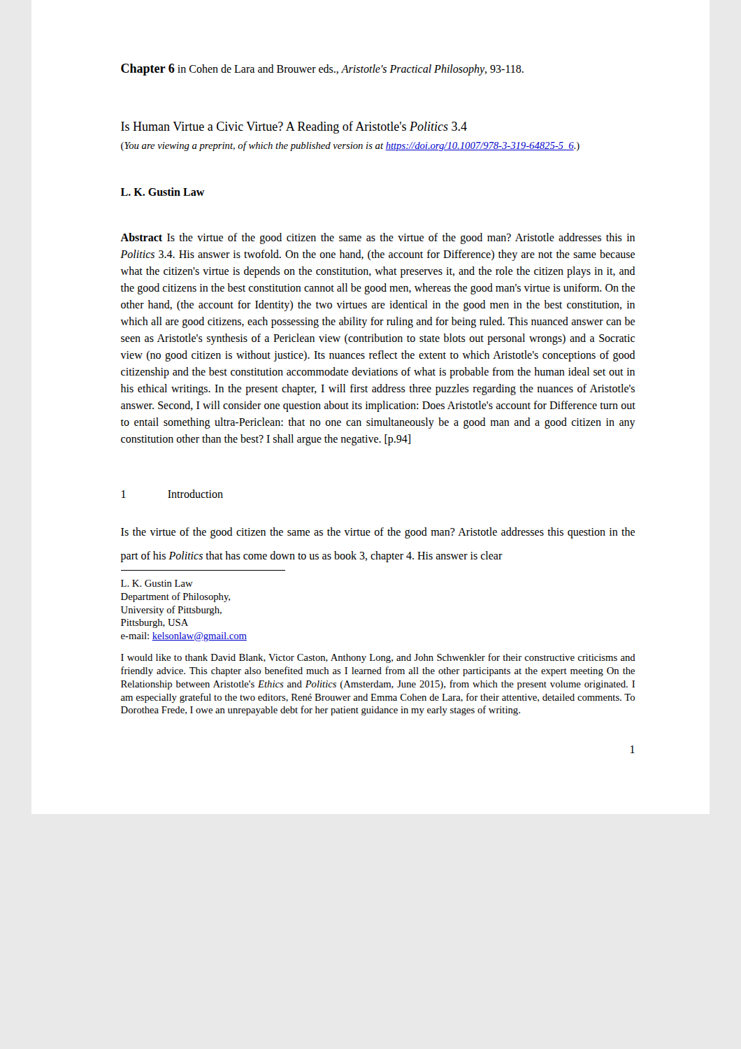Chapter 6 in Cohen de Lara and Brouwer eds., Aristotle's Practical Philosophy, 93-118.
Is Human Virtue a Civic Virtue? A Reading of Aristotle's Politics 3.4
(You are viewing a preprint, of which the published version is at https://doi.org/10.1007/978-3-319-64825-5_6.)
L. K. Gustin Law
Abstract Is the virtue of the good citizen the same as the virtue of the good man? Aristotle addresses this in Politics 3.4. His answer is twofold. On the one hand, (the account for Difference) they are not the same because what the citizen's virtue is depends on the constitution, what preserves it, and the role the citizen plays in it, and the good citizens in the best constitution cannot all be good men, whereas the good man's virtue is uniform. On the other hand, (the account for Identity) the two virtues are identical in the good men in the best constitution, in which all are good citizens, each possessing the ability for ruling and for being ruled. This nuanced answer can be seen as Aristotle's synthesis of a Periclean view (contribution to state blots out personal wrongs) and a Socratic view (no good citizen is without justice). Its nuances reflect the extent to which Aristotle's conceptions of good citizenship and the best constitution accommodate deviations of what is probable from the human ideal set out in his ethical writings. In the present chapter, I will first address three puzzles regarding the nuances of Aristotle's answer. Second, I will consider one question about its implication: Does Aristotle's account for Difference turn out to entail something ultra-Periclean: that no one can simultaneously be a good man and a good citizen in any constitution other than the best? I shall argue the negative. [p.94]
1 Introduction
Is the virtue of the good citizen the same as the virtue of the good man? Aristotle addresses this question in the part of his Politics that has come down to us as book 3, chapter 4. His answer is clear
L. K. Gustin Law
Department of Philosophy,
University of Pittsburgh,
Pittsburgh, USA
e-mail: kelsonlaw@gmail.com
I would like to thank David Blank, Victor Caston, Anthony Long, and John Schwenkler for their constructive criticisms and friendly advice. This chapter also benefited much as I learned from all the other participants at the expert meeting On the Relationship between Aristotle's Ethics and Politics (Amsterdam, June 2015), from which the present volume originated. I am especially grateful to the two editors, René Brouwer and Emma Cohen de Lara, for their attentive, detailed comments. To Dorothea Frede, I owe an unrepayable debt for her patient guidance in my early stages of writing.
1